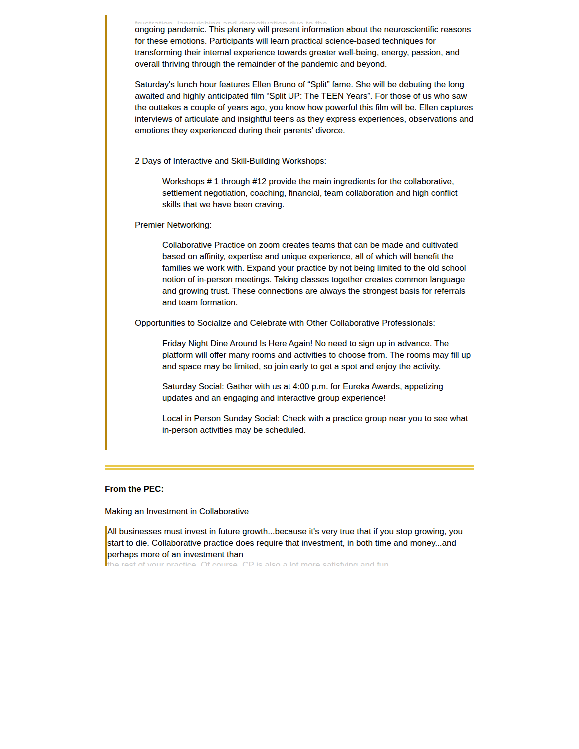frustration, languishing and demotivation due to the
ongoing pandemic. This plenary will present information about the neuroscientific reasons for these emotions. Participants will learn practical science-based techniques for transforming their internal experience towards greater well-being, energy, passion, and overall thriving through the remainder of the pandemic and beyond.
Saturday's lunch hour features Ellen Bruno of “Split” fame. She will be debuting the long awaited and highly anticipated film “Split UP: The TEEN Years”. For those of us who saw the outtakes a couple of years ago, you know how powerful this film will be. Ellen captures interviews of articulate and insightful teens as they express experiences, observations and emotions they experienced during their parents’ divorce.
2 Days of Interactive and Skill-Building Workshops:
Workshops # 1 through #12 provide the main ingredients for the collaborative, settlement negotiation, coaching, financial, team collaboration and high conflict skills that we have been craving.
Premier Networking:
Collaborative Practice on zoom creates teams that can be made and cultivated based on affinity, expertise and unique experience, all of which will benefit the families we work with. Expand your practice by not being limited to the old school notion of in-person meetings. Taking classes together creates common language and growing trust. These connections are always the strongest basis for referrals and team formation.
Opportunities to Socialize and Celebrate with Other Collaborative Professionals:
Friday Night Dine Around Is Here Again! No need to sign up in advance. The platform will offer many rooms and activities to choose from. The rooms may fill up and space may be limited, so join early to get a spot and enjoy the activity.
Saturday Social: Gather with us at 4:00 p.m. for Eureka Awards, appetizing updates and an engaging and interactive group experience!
Local in Person Sunday Social: Check with a practice group near you to see what in-person activities may be scheduled.
From the PEC:
Making an Investment in Collaborative
All businesses must invest in future growth...because it's very true that if you stop growing, you start to die. Collaborative practice does require that investment, in both time and money...and perhaps more of an investment than
the rest of your practice. Of course, CP is also a lot more satisfying and fun